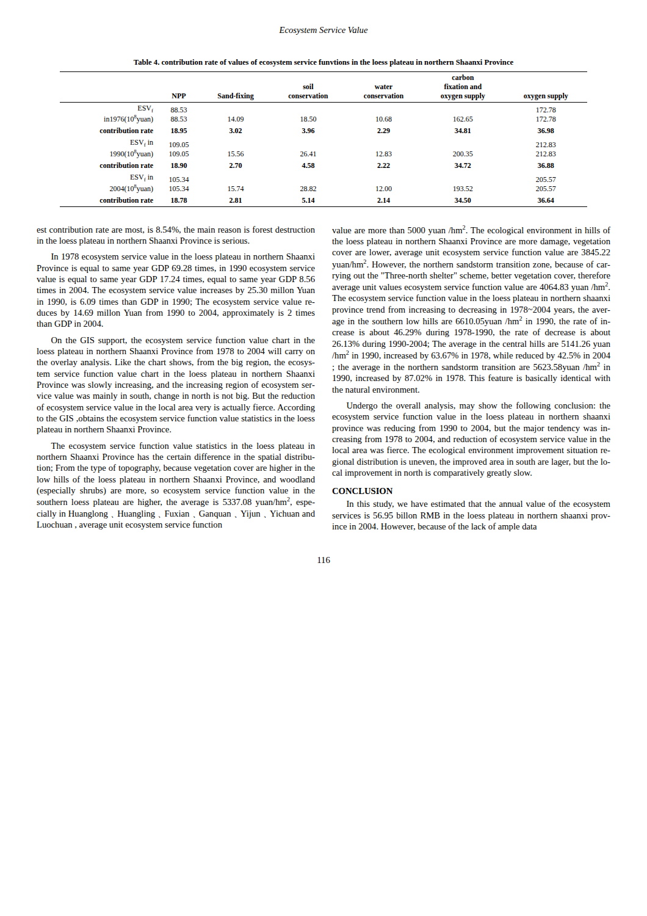Ecosystem Service Value
Table 4. contribution rate of values of ecosystem service funvtions in the loess plateau in northern Shaanxi Province
| | NPP | Sand-fixing | soil conservation | water conservation | carbon fixation and oxygen supply | oxygen supply |
| --- | --- | --- | --- | --- | --- | --- |
| ESV f in1976(10 8 yuan) | 88.53 88.53 | 14.09 | 18.50 | 10.68 | 162.65 | 172.78 172.78 |
| contribution rate | 18.95 | 3.02 | 3.96 | 2.29 | 34.81 | 36.98 |
| ESV f in 1990(10 8 yuan) | 109.05 109.05 | 15.56 | 26.41 | 12.83 | 200.35 | 212.83 212.83 |
| contribution rate | 18.90 | 2.70 | 4.58 | 2.22 | 34.72 | 36.88 |
| ESV f in 2004(10 8 yuan) | 105.34 105.34 | 15.74 | 28.82 | 12.00 | 193.52 | 205.57 205.57 |
| contribution rate | 18.78 | 2.81 | 5.14 | 2.14 | 34.50 | 36.64 |
est contribution rate are most, is 8.54%, the main reason is forest destruction in the loess plateau in northern Shaanxi Province is serious.
In 1978 ecosystem service value in the loess plateau in northern Shaanxi Province is equal to same year GDP 69.28 times, in 1990 ecosystem service value is equal to same year GDP 17.24 times, equal to same year GDP 8.56 times in 2004. The ecosystem service value increases by 25.30 millon Yuan in 1990, is 6.09 times than GDP in 1990; The ecosystem service value reduces by 14.69 millon Yuan from 1990 to 2004, approximately is 2 times than GDP in 2004.
On the GIS support, the ecosystem service function value chart in the loess plateau in northern Shaanxi Province from 1978 to 2004 will carry on the overlay analysis. Like the chart shows, from the big region, the ecosystem service function value chart in the loess plateau in northern Shaanxi Province was slowly increasing, and the increasing region of ecosystem service value was mainly in south, change in north is not big. But the reduction of ecosystem service value in the local area very is actually fierce. According to the GIS ,obtains the ecosystem service function value statistics in the loess plateau in northern Shaanxi Province.
The ecosystem service function value statistics in the loess plateau in northern Shaanxi Province has the certain difference in the spatial distribution; From the type of topography, because vegetation cover are higher in the low hills of the loess plateau in northern Shaanxi Province, and woodland (especially shrubs) are more, so ecosystem service function value in the southern loess plateau are higher, the average is 5337.08 yuan/hm2, especially in Huanglong﹑Huangling﹑Fuxian﹑Ganquan﹑Yijun﹑Yichuan and Luochuan , average unit ecosystem service function
value are more than 5000 yuan /hm2. The ecological environment in hills of the loess plateau in northern Shaanxi Province are more damage, vegetation cover are lower, average unit ecosystem service function value are 3845.22 yuan/hm2. However, the northern sandstorm transition zone, because of carrying out the "Three-north shelter" scheme, better vegetation cover, therefore average unit values ecosystem service function value are 4064.83 yuan /hm2. The ecosystem service function value in the loess plateau in northern shaanxi province trend from increasing to decreasing in 1978~2004 years, the average in the southern low hills are 6610.05yuan /hm2 in 1990, the rate of increase is about 46.29% during 1978-1990, the rate of decrease is about 26.13% during 1990-2004; The average in the central hills are 5141.26 yuan /hm2 in 1990, increased by 63.67% in 1978, while reduced by 42.5% in 2004 ; the average in the northern sandstorm transition are 5623.58yuan /hm2 in 1990, increased by 87.02% in 1978. This feature is basically identical with the natural environment.
Undergo the overall analysis, may show the following conclusion: the ecosystem service function value in the loess plateau in northern shaanxi province was reducing from 1990 to 2004, but the major tendency was increasing from 1978 to 2004, and reduction of ecosystem service value in the local area was fierce. The ecological environment improvement situation regional distribution is uneven, the improved area in south are lager, but the local improvement in north is comparatively greatly slow.
CONCLUSION
In this study, we have estimated that the annual value of the ecosystem services is 56.95 billon RMB in the loess plateau in northern shaanxi province in 2004. However, because of the lack of ample data
116